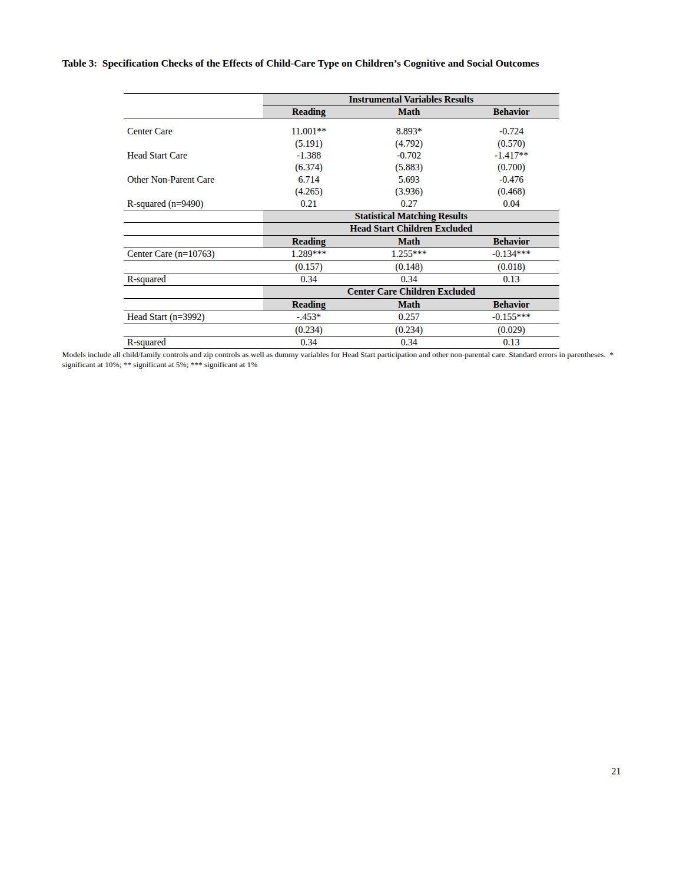Table 3: Specification Checks of the Effects of Child-Care Type on Children’s Cognitive and Social Outcomes
| | Instrumental Variables Results |
| | Reading | | Math | | Behavior |
| Center Care | 11.001** | | 8.893* | | -0.724 |
| | (5.191) | | (4.792) | | (0.570) |
| Head Start Care | -1.388 | | -0.702 | | -1.417** |
| | (6.374) | | (5.883) | | (0.700) |
| Other Non-Parent Care | 6.714 | | 5.693 | | -0.476 |
| | (4.265) | | (3.936) | | (0.468) |
| R-squared (n=9490) | 0.21 | | 0.27 | | 0.04 |
| | Statistical Matching Results |
| | Head Start Children Excluded |
| | Reading | | Math | | Behavior |
| Center Care (n=10763) | 1.289*** | | 1.255*** | | -0.134*** |
| | (0.157) | | (0.148) | | (0.018) |
| R-squared | 0.34 | | 0.34 | | 0.13 |
| | Center Care Children Excluded |
| | Reading | | Math | | Behavior |
| Head Start (n=3992) | -.453* | | 0.257 | | -0.155*** |
| | (0.234) | | (0.234) | | (0.029) |
| R-squared | 0.34 | | 0.34 | | 0.13 |
Models include all child/family controls and zip controls as well as dummy variables for Head Start participation and other non-parental care. Standard errors in parentheses. * significant at 10%; ** significant at 5%; *** significant at 1%
21